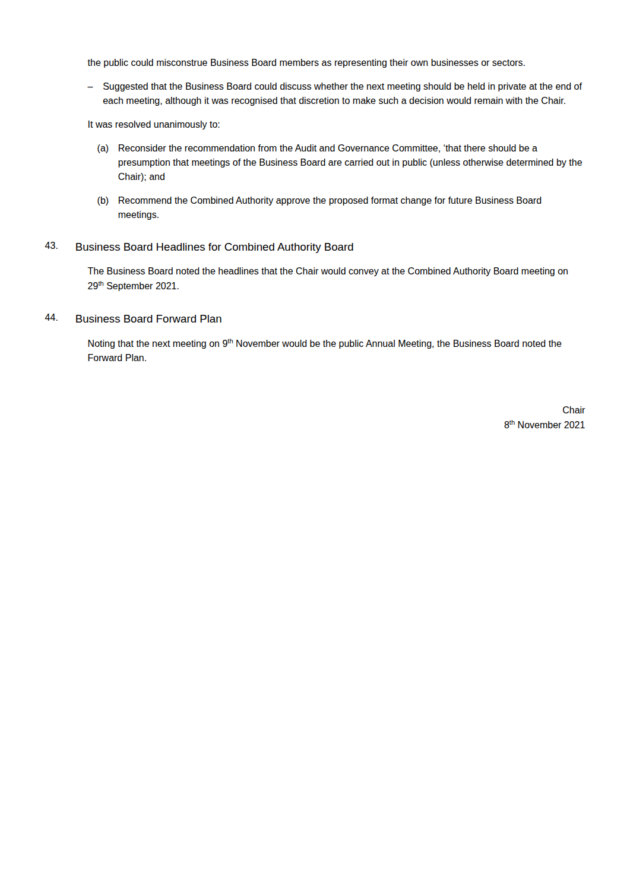the public could misconstrue Business Board members as representing their own businesses or sectors.
Suggested that the Business Board could discuss whether the next meeting should be held in private at the end of each meeting, although it was recognised that discretion to make such a decision would remain with the Chair.
It was resolved unanimously to:
Reconsider the recommendation from the Audit and Governance Committee, ‘that there should be a presumption that meetings of the Business Board are carried out in public (unless otherwise determined by the Chair); and
Recommend the Combined Authority approve the proposed format change for future Business Board meetings.
43. Business Board Headlines for Combined Authority Board
The Business Board noted the headlines that the Chair would convey at the Combined Authority Board meeting on 29th September 2021.
44. Business Board Forward Plan
Noting that the next meeting on 9th November would be the public Annual Meeting, the Business Board noted the Forward Plan.
Chair
8th November 2021